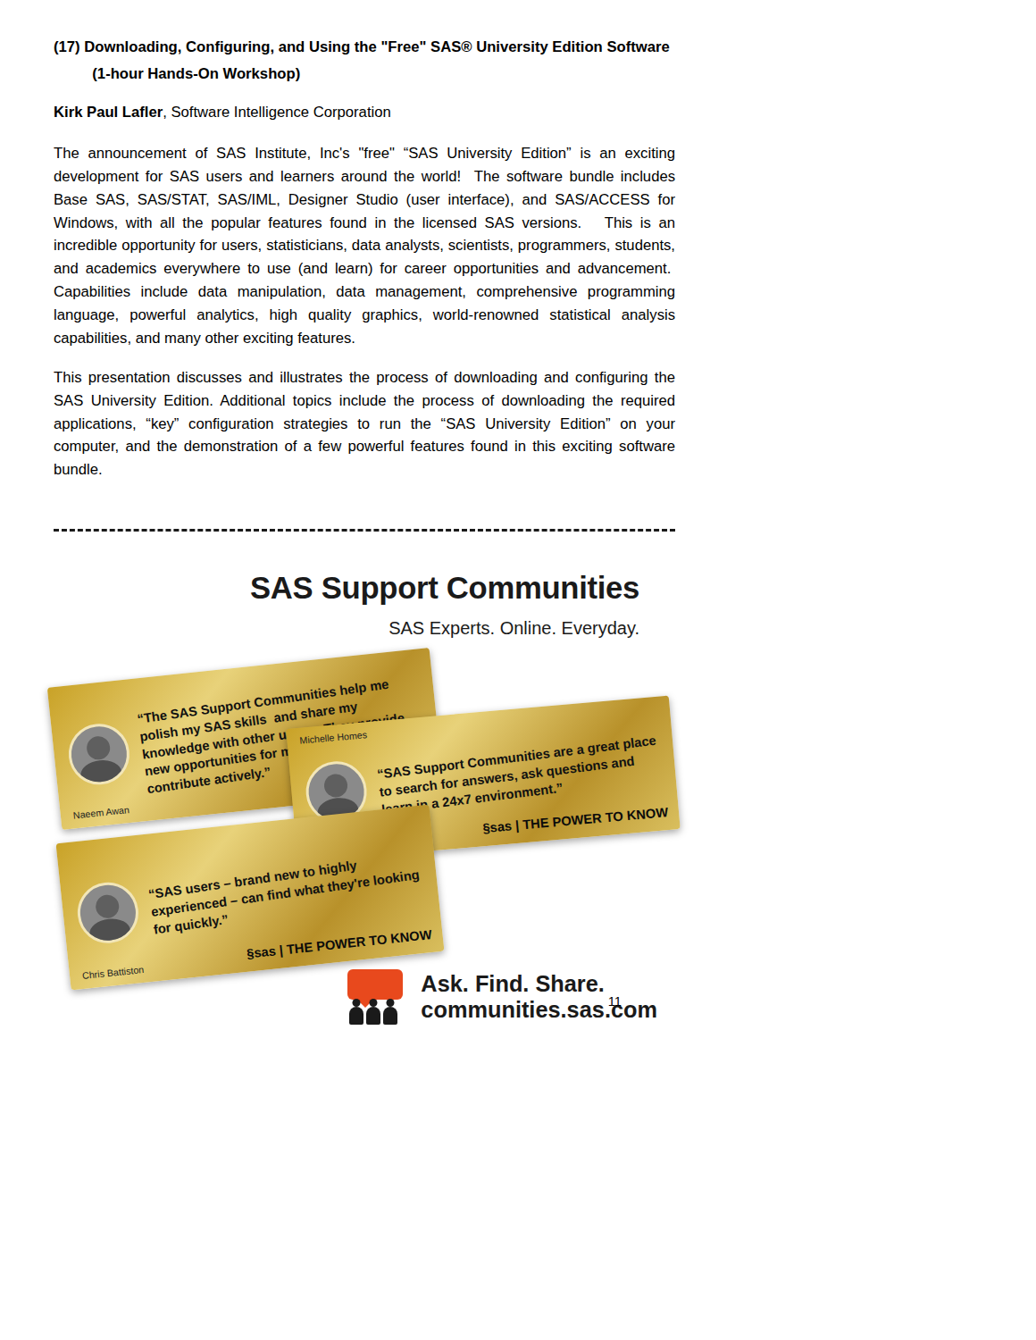(17) Downloading, Configuring, and Using the "Free" SAS® University Edition Software (1-hour Hands-On Workshop)
Kirk Paul Lafler, Software Intelligence Corporation
The announcement of SAS Institute, Inc's "free" “SAS University Edition” is an exciting development for SAS users and learners around the world! The software bundle includes Base SAS, SAS/STAT, SAS/IML, Designer Studio (user interface), and SAS/ACCESS for Windows, with all the popular features found in the licensed SAS versions. This is an incredible opportunity for users, statisticians, data analysts, scientists, programmers, students, and academics everywhere to use (and learn) for career opportunities and advancement. Capabilities include data manipulation, data management, comprehensive programming language, powerful analytics, high quality graphics, world-renowned statistical analysis capabilities, and many other exciting features.
This presentation discusses and illustrates the process of downloading and configuring the SAS University Edition. Additional topics include the process of downloading the required applications, “key” configuration strategies to run the “SAS University Edition” on your computer, and the demonstration of a few powerful features found in this exciting software bundle.
SAS Support Communities SAS Experts. Online. Everyday.
“The SAS Support Communities help me polish my SAS skills and share my knowledge with other users. They provide new opportunities for me to learn and contribute actively.”
Naeem Awan
§sas
“SAS Support Communities are a great place to search for answers, ask questions and learn in a 24x7 environment.”
Michelle Homes
§sas | THE POWER TO KNOW
“SAS users – brand new to highly experienced – can find what they're looking for quickly.”
Chris Battiston
§sas | THE POWER TO KNOW
Ask. Find. Share. communities.sas.com
11